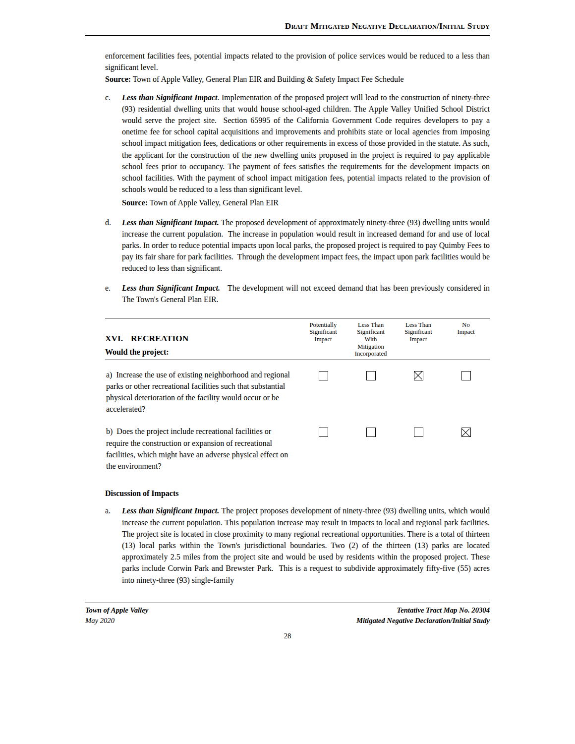Draft Mitigated Negative Declaration/Initial Study
enforcement facilities fees, potential impacts related to the provision of police services would be reduced to a less than significant level.
Source: Town of Apple Valley, General Plan EIR and Building & Safety Impact Fee Schedule
c.
Less than Significant Impact. Implementation of the proposed project will lead to the construction of ninety-three (93) residential dwelling units that would house school-aged children. The Apple Valley Unified School District would serve the project site. Section 65995 of the California Government Code requires developers to pay a onetime fee for school capital acquisitions and improvements and prohibits state or local agencies from imposing school impact mitigation fees, dedications or other requirements in excess of those provided in the statute. As such, the applicant for the construction of the new dwelling units proposed in the project is required to pay applicable school fees prior to occupancy. The payment of fees satisfies the requirements for the development impacts on school facilities. With the payment of school impact mitigation fees, potential impacts related to the provision of schools would be reduced to a less than significant level. Source: Town of Apple Valley, General Plan EIR
d.
Less than Significant Impact. The proposed development of approximately ninety-three (93) dwelling units would increase the current population. The increase in population would result in increased demand for and use of local parks. In order to reduce potential impacts upon local parks, the proposed project is required to pay Quimby Fees to pay its fair share for park facilities. Through the development impact fees, the impact upon park facilities would be reduced to less than significant.
e.
Less than Significant Impact. The development will not exceed demand that has been previously considered in The Town's General Plan EIR.
XVI. RECREATION
Would the project:
Potentially
Significant
Impact
Less Than
Significant
With
Mitigation
Incorporated
Less Than
Significant
Impact
No
Impact
| a) Increase the use of existing neighborhood and regional parks or other recreational facilities such that substantial physical deterioration of the facility would occur or be accelerated? | | | | |
| b) Does the project include recreational facilities or require the construction or expansion of recreational facilities, which might have an adverse physical effect on the environment? | | | | |
Discussion of Impacts
a.
Less than Significant Impact. The project proposes development of ninety-three (93) dwelling units, which would increase the current population. This population increase may result in impacts to local and regional park facilities. The project site is located in close proximity to many regional recreational opportunities. There is a total of thirteen (13) local parks within the Town's jurisdictional boundaries. Two (2) of the thirteen (13) parks are located approximately 2.5 miles from the project site and would be used by residents within the proposed project. These parks include Corwin Park and Brewster Park. This is a request to subdivide approximately fifty-five (55) acres into ninety-three (93) single-family
Town of Apple Valley
May 2020
Tentative Tract Map No. 20304
Mitigated Negative Declaration/Initial Study
28